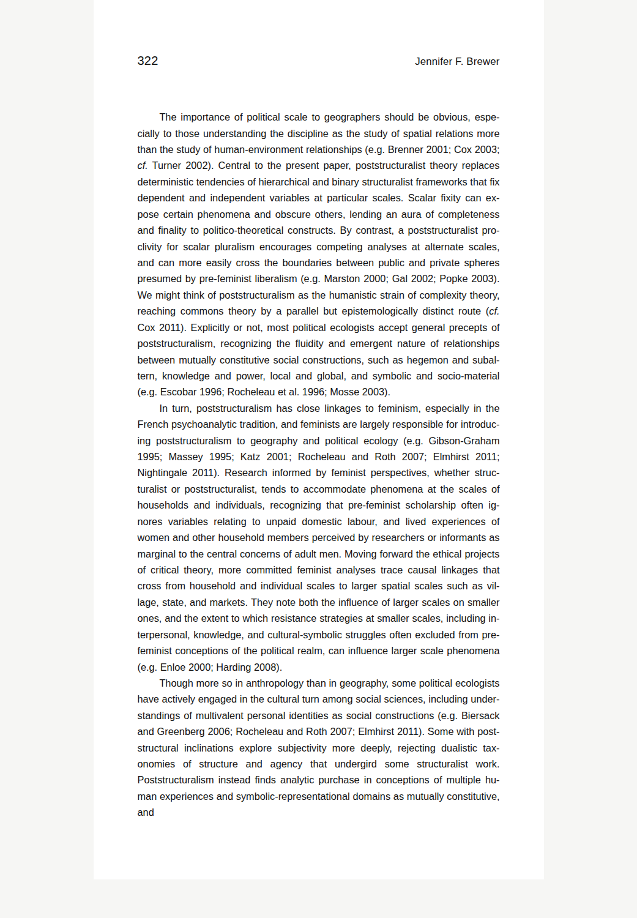322 Jennifer F. Brewer
The importance of political scale to geographers should be obvious, especially to those understanding the discipline as the study of spatial relations more than the study of human-environment relationships (e.g. Brenner 2001; Cox 2003; cf. Turner 2002). Central to the present paper, poststructuralist theory replaces deterministic tendencies of hierarchical and binary structuralist frameworks that fix dependent and independent variables at particular scales. Scalar fixity can expose certain phenomena and obscure others, lending an aura of completeness and finality to politico-theoretical constructs. By contrast, a poststructuralist proclivity for scalar pluralism encourages competing analyses at alternate scales, and can more easily cross the boundaries between public and private spheres presumed by pre-feminist liberalism (e.g. Marston 2000; Gal 2002; Popke 2003). We might think of poststructuralism as the humanistic strain of complexity theory, reaching commons theory by a parallel but epistemologically distinct route (cf. Cox 2011). Explicitly or not, most political ecologists accept general precepts of poststructuralism, recognizing the fluidity and emergent nature of relationships between mutually constitutive social constructions, such as hegemon and subaltern, knowledge and power, local and global, and symbolic and socio-material (e.g. Escobar 1996; Rocheleau et al. 1996; Mosse 2003).
In turn, poststructuralism has close linkages to feminism, especially in the French psychoanalytic tradition, and feminists are largely responsible for introducing poststructuralism to geography and political ecology (e.g. Gibson-Graham 1995; Massey 1995; Katz 2001; Rocheleau and Roth 2007; Elmhirst 2011; Nightingale 2011). Research informed by feminist perspectives, whether structuralist or poststructuralist, tends to accommodate phenomena at the scales of households and individuals, recognizing that pre-feminist scholarship often ignores variables relating to unpaid domestic labour, and lived experiences of women and other household members perceived by researchers or informants as marginal to the central concerns of adult men. Moving forward the ethical projects of critical theory, more committed feminist analyses trace causal linkages that cross from household and individual scales to larger spatial scales such as village, state, and markets. They note both the influence of larger scales on smaller ones, and the extent to which resistance strategies at smaller scales, including interpersonal, knowledge, and cultural-symbolic struggles often excluded from pre-feminist conceptions of the political realm, can influence larger scale phenomena (e.g. Enloe 2000; Harding 2008).
Though more so in anthropology than in geography, some political ecologists have actively engaged in the cultural turn among social sciences, including understandings of multivalent personal identities as social constructions (e.g. Biersack and Greenberg 2006; Rocheleau and Roth 2007; Elmhirst 2011). Some with poststructural inclinations explore subjectivity more deeply, rejecting dualistic taxonomies of structure and agency that undergird some structuralist work. Poststructuralism instead finds analytic purchase in conceptions of multiple human experiences and symbolic-representational domains as mutually constitutive, and